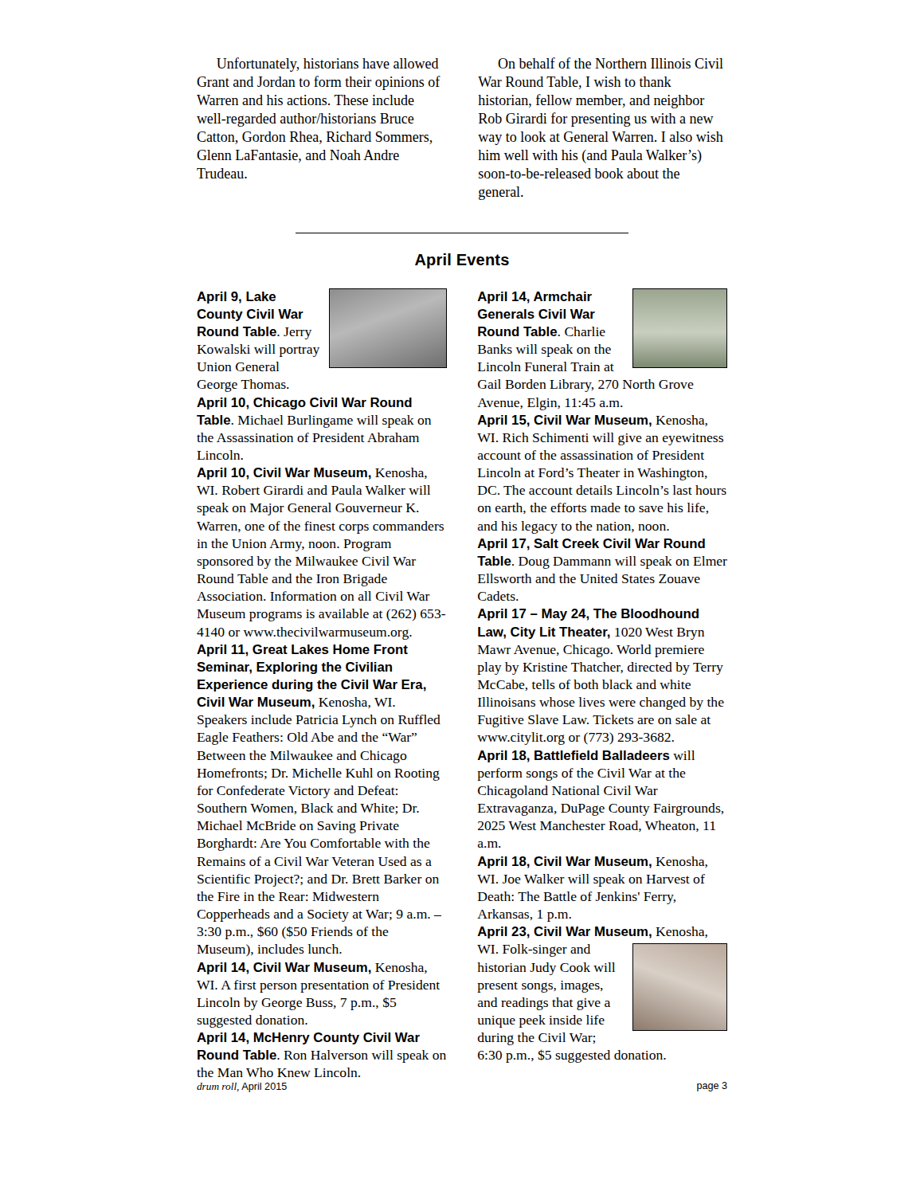Unfortunately, historians have allowed Grant and Jordan to form their opinions of Warren and his actions. These include well-regarded author/historians Bruce Catton, Gordon Rhea, Richard Sommers, Glenn LaFantasie, and Noah Andre Trudeau.
On behalf of the Northern Illinois Civil War Round Table, I wish to thank historian, fellow member, and neighbor Rob Girardi for presenting us with a new way to look at General Warren. I also wish him well with his (and Paula Walker’s) soon-to-be-released book about the general.
April Events
April 9, Lake County Civil War Round Table. Jerry Kowalski will portray Union General George Thomas.
April 10, Chicago Civil War Round Table. Michael Burlingame will speak on the Assassination of President Abraham Lincoln.
April 10, Civil War Museum, Kenosha, WI. Robert Girardi and Paula Walker will speak on Major General Gouverneur K. Warren, one of the finest corps commanders in the Union Army, noon. Program sponsored by the Milwaukee Civil War Round Table and the Iron Brigade Association. Information on all Civil War Museum programs is available at (262) 653-4140 or www.thecivilwarmuseum.org.
April 11, Great Lakes Home Front Seminar, Exploring the Civilian Experience during the Civil War Era, Civil War Museum, Kenosha, WI. Speakers include Patricia Lynch on Ruffled Eagle Feathers: Old Abe and the “War” Between the Milwaukee and Chicago Homefronts; Dr. Michelle Kuhl on Rooting for Confederate Victory and Defeat: Southern Women, Black and White; Dr. Michael McBride on Saving Private Borghardt: Are You Comfortable with the Remains of a Civil War Veteran Used as a Scientific Project?; and Dr. Brett Barker on the Fire in the Rear: Midwestern Copperheads and a Society at War; 9 a.m. – 3:30 p.m., $60 ($50 Friends of the Museum), includes lunch.
April 14, Civil War Museum, Kenosha, WI. A first person presentation of President Lincoln by George Buss, 7 p.m., $5 suggested donation.
April 14, McHenry County Civil War Round Table. Ron Halverson will speak on the Man Who Knew Lincoln.
April 14, Armchair Generals Civil War Round Table. Charlie Banks will speak on the Lincoln Funeral Train at Gail Borden Library, 270 North Grove Avenue, Elgin, 11:45 a.m.
April 15, Civil War Museum, Kenosha, WI. Rich Schimenti will give an eyewitness account of the assassination of President Lincoln at Ford’s Theater in Washington, DC. The account details Lincoln’s last hours on earth, the efforts made to save his life, and his legacy to the nation, noon.
April 17, Salt Creek Civil War Round Table. Doug Dammann will speak on Elmer Ellsworth and the United States Zouave Cadets.
April 17 – May 24, The Bloodhound Law, City Lit Theater, 1020 West Bryn Mawr Avenue, Chicago. World premiere play by Kristine Thatcher, directed by Terry McCabe, tells of both black and white Illinoisans whose lives were changed by the Fugitive Slave Law. Tickets are on sale at www.citylit.org or (773) 293-3682.
April 18, Battlefield Balladeers will perform songs of the Civil War at the Chicagoland National Civil War Extravaganza, DuPage County Fairgrounds, 2025 West Manchester Road, Wheaton, 11 a.m.
April 18, Civil War Museum, Kenosha, WI. Joe Walker will speak on Harvest of Death: The Battle of Jenkins' Ferry, Arkansas, 1 p.m.
April 23, Civil War Museum, Kenosha, WI. Folk- singer and historian Judy Cook will present songs, images, and readings that give a unique peek inside life during the Civil War; 6:30 p.m., $5 suggested donation.
drum roll, April 2015
page 3